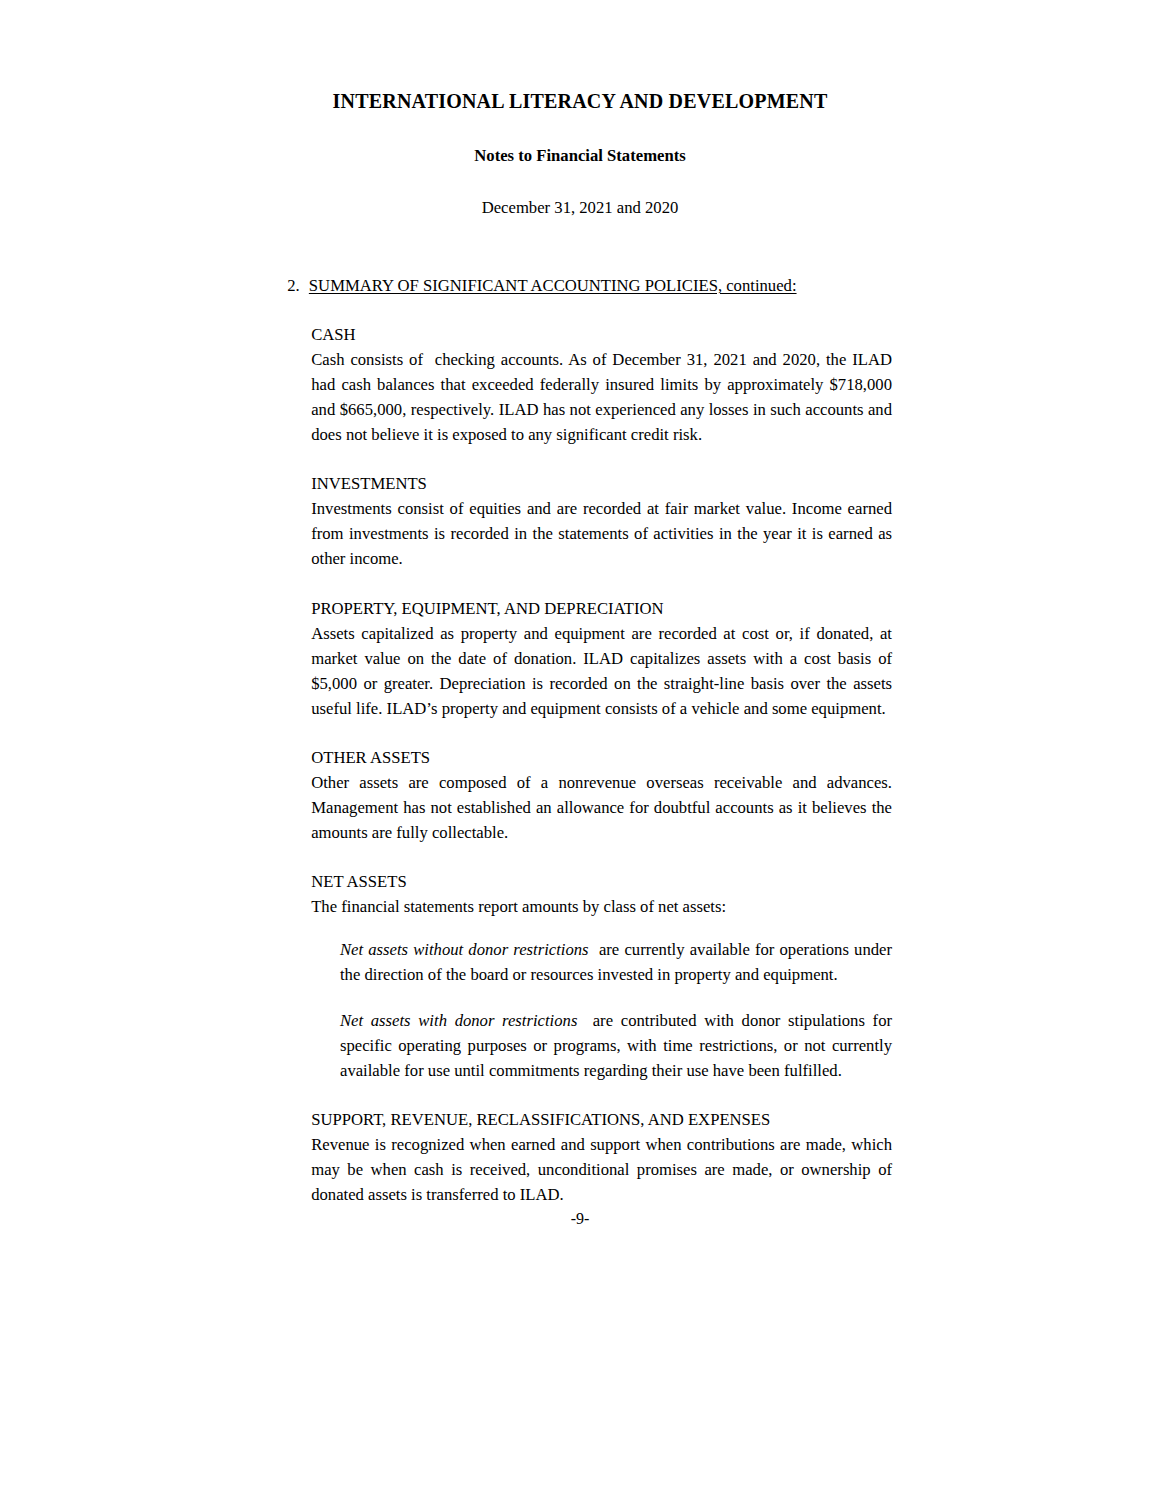INTERNATIONAL LITERACY AND DEVELOPMENT
Notes to Financial Statements
December 31, 2021 and 2020
2. SUMMARY OF SIGNIFICANT ACCOUNTING POLICIES, continued:
CASH
Cash consists of checking accounts. As of December 31, 2021 and 2020, the ILAD had cash balances that exceeded federally insured limits by approximately $718,000 and $665,000, respectively. ILAD has not experienced any losses in such accounts and does not believe it is exposed to any significant credit risk.
INVESTMENTS
Investments consist of equities and are recorded at fair market value. Income earned from investments is recorded in the statements of activities in the year it is earned as other income.
PROPERTY, EQUIPMENT, AND DEPRECIATION
Assets capitalized as property and equipment are recorded at cost or, if donated, at market value on the date of donation. ILAD capitalizes assets with a cost basis of $5,000 or greater. Depreciation is recorded on the straight-line basis over the assets useful life. ILAD’s property and equipment consists of a vehicle and some equipment.
OTHER ASSETS
Other assets are composed of a nonrevenue overseas receivable and advances. Management has not established an allowance for doubtful accounts as it believes the amounts are fully collectable.
NET ASSETS
The financial statements report amounts by class of net assets:
Net assets without donor restrictions are currently available for operations under the direction of the board or resources invested in property and equipment.
Net assets with donor restrictions are contributed with donor stipulations for specific operating purposes or programs, with time restrictions, or not currently available for use until commitments regarding their use have been fulfilled.
SUPPORT, REVENUE, RECLASSIFICATIONS, AND EXPENSES
Revenue is recognized when earned and support when contributions are made, which may be when cash is received, unconditional promises are made, or ownership of donated assets is transferred to ILAD.
-9-